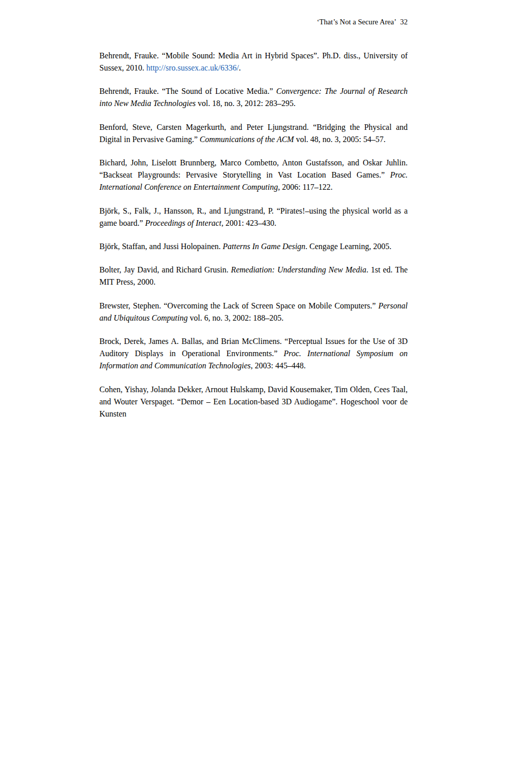‘That’s Not a Secure Area’ 32
Behrendt, Frauke. “Mobile Sound: Media Art in Hybrid Spaces”. Ph.D. diss., University of Sussex, 2010. http://sro.sussex.ac.uk/6336/.
Behrendt, Frauke. “The Sound of Locative Media.” Convergence: The Journal of Research into New Media Technologies vol. 18, no. 3, 2012: 283–295.
Benford, Steve, Carsten Magerkurth, and Peter Ljungstrand. “Bridging the Physical and Digital in Pervasive Gaming.” Communications of the ACM vol. 48, no. 3, 2005: 54–57.
Bichard, John, Liselott Brunnberg, Marco Combetto, Anton Gustafsson, and Oskar Juhlin. “Backseat Playgrounds: Pervasive Storytelling in Vast Location Based Games.” Proc. International Conference on Entertainment Computing, 2006: 117–122.
Björk, S., Falk, J., Hansson, R., and Ljungstrand, P. “Pirates!–using the physical world as a game board.” Proceedings of Interact, 2001: 423–430.
Björk, Staffan, and Jussi Holopainen. Patterns In Game Design. Cengage Learning, 2005.
Bolter, Jay David, and Richard Grusin. Remediation: Understanding New Media. 1st ed. The MIT Press, 2000.
Brewster, Stephen. “Overcoming the Lack of Screen Space on Mobile Computers.” Personal and Ubiquitous Computing vol. 6, no. 3, 2002: 188–205.
Brock, Derek, James A. Ballas, and Brian McClimens. “Perceptual Issues for the Use of 3D Auditory Displays in Operational Environments.” Proc. International Symposium on Information and Communication Technologies, 2003: 445–448.
Cohen, Yishay, Jolanda Dekker, Arnout Hulskamp, David Kousemaker, Tim Olden, Cees Taal, and Wouter Verspaget. “Demor – Een Location-based 3D Audiogame”. Hogeschool voor de Kunsten